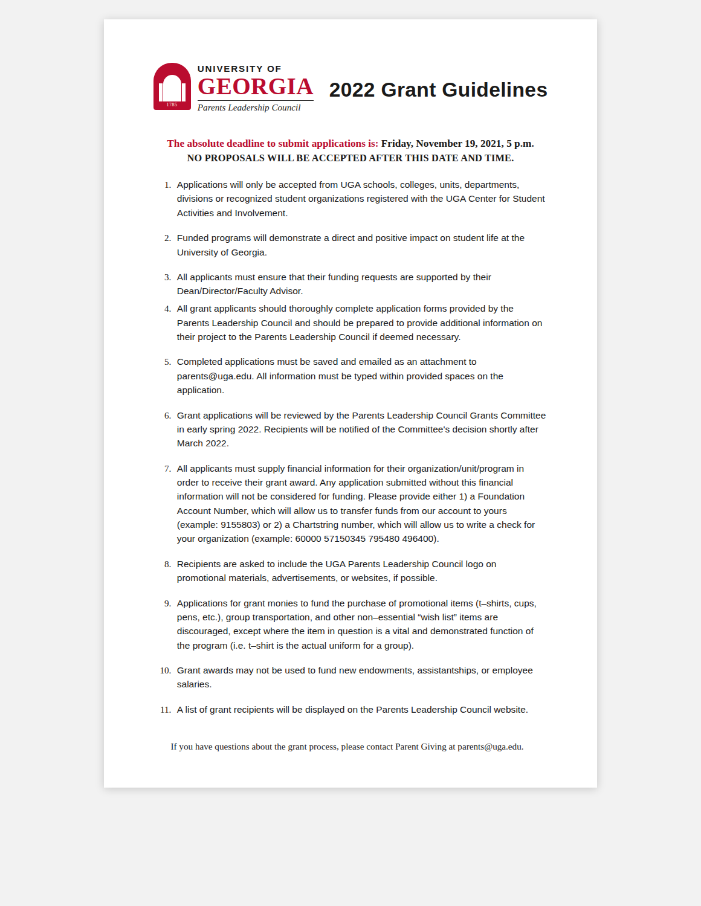UNIVERSITY OF GEORGIA Parents Leadership Council
2022 Grant Guidelines
The absolute deadline to submit applications is: Friday, November 19, 2021, 5 p.m. NO PROPOSALS WILL BE ACCEPTED AFTER THIS DATE AND TIME.
Applications will only be accepted from UGA schools, colleges, units, departments, divisions or recognized student organizations registered with the UGA Center for Student Activities and Involvement.
Funded programs will demonstrate a direct and positive impact on student life at the University of Georgia.
All applicants must ensure that their funding requests are supported by their Dean/Director/Faculty Advisor.
All grant applicants should thoroughly complete application forms provided by the Parents Leadership Council and should be prepared to provide additional information on their project to the Parents Leadership Council if deemed necessary.
Completed applications must be saved and emailed as an attachment to parents@uga.edu. All information must be typed within provided spaces on the application.
Grant applications will be reviewed by the Parents Leadership Council Grants Committee in early spring 2022. Recipients will be notified of the Committee's decision shortly after March 2022.
All applicants must supply financial information for their organization/unit/program in order to receive their grant award. Any application submitted without this financial information will not be considered for funding. Please provide either 1) a Foundation Account Number, which will allow us to transfer funds from our account to yours (example: 9155803) or 2) a Chartstring number, which will allow us to write a check for your organization (example: 60000 57150345 795480 496400).
Recipients are asked to include the UGA Parents Leadership Council logo on promotional materials, advertisements, or websites, if possible.
Applications for grant monies to fund the purchase of promotional items (t–shirts, cups, pens, etc.), group transportation, and other non–essential “wish list” items are discouraged, except where the item in question is a vital and demonstrated function of the program (i.e. t–shirt is the actual uniform for a group).
Grant awards may not be used to fund new endowments, assistantships, or employee salaries.
A list of grant recipients will be displayed on the Parents Leadership Council website.
If you have questions about the grant process, please contact Parent Giving at parents@uga.edu.